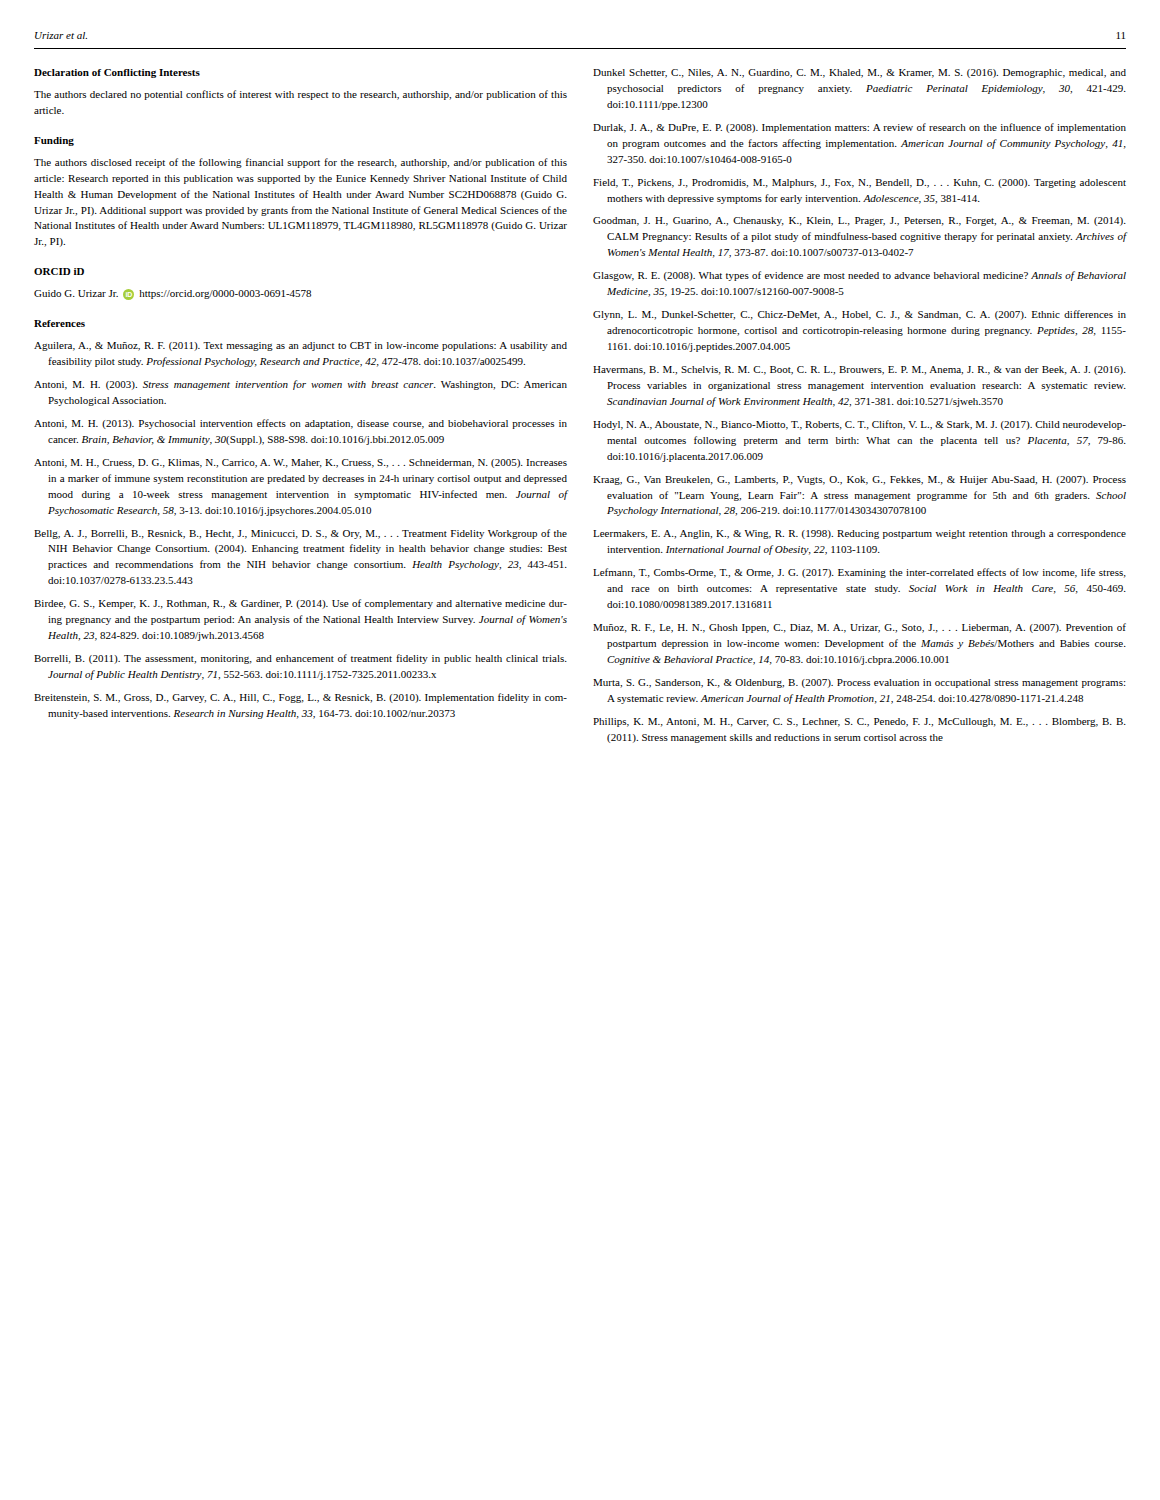Urizar et al. 11
Declaration of Conflicting Interests
The authors declared no potential conflicts of interest with respect to the research, authorship, and/or publication of this article.
Funding
The authors disclosed receipt of the following financial support for the research, authorship, and/or publication of this article: Research reported in this publication was supported by the Eunice Kennedy Shriver National Institute of Child Health & Human Development of the National Institutes of Health under Award Number SC2HD068878 (Guido G. Urizar Jr., PI). Additional support was provided by grants from the National Institute of General Medical Sciences of the National Institutes of Health under Award Numbers: UL1GM118979, TL4GM118980, RL5GM118978 (Guido G. Urizar Jr., PI).
ORCID iD
Guido G. Urizar Jr. iD https://orcid.org/0000-0003-0691-4578
References
Aguilera, A., & Muñoz, R. F. (2011). Text messaging as an adjunct to CBT in low-income populations: A usability and feasibility pilot study. Professional Psychology, Research and Practice, 42, 472-478. doi:10.1037/a0025499.
Antoni, M. H. (2003). Stress management intervention for women with breast cancer. Washington, DC: American Psychological Association.
Antoni, M. H. (2013). Psychosocial intervention effects on adaptation, disease course, and biobehavioral processes in cancer. Brain, Behavior, & Immunity, 30(Suppl.), S88-S98. doi:10.1016/j.bbi.2012.05.009
Antoni, M. H., Cruess, D. G., Klimas, N., Carrico, A. W., Maher, K., Cruess, S., . . . Schneiderman, N. (2005). Increases in a marker of immune system reconstitution are predated by decreases in 24-h urinary cortisol output and depressed mood during a 10-week stress management intervention in symptomatic HIV-infected men. Journal of Psychosomatic Research, 58, 3-13. doi:10.1016/j.jpsychores.2004.05.010
Bellg, A. J., Borrelli, B., Resnick, B., Hecht, J., Minicucci, D. S., & Ory, M., . . . Treatment Fidelity Workgroup of the NIH Behavior Change Consortium. (2004). Enhancing treatment fidelity in health behavior change studies: Best practices and recommendations from the NIH behavior change consortium. Health Psychology, 23, 443-451. doi:10.1037/0278-6133.23.5.443
Birdee, G. S., Kemper, K. J., Rothman, R., & Gardiner, P. (2014). Use of complementary and alternative medicine during pregnancy and the postpartum period: An analysis of the National Health Interview Survey. Journal of Women's Health, 23, 824-829. doi:10.1089/jwh.2013.4568
Borrelli, B. (2011). The assessment, monitoring, and enhancement of treatment fidelity in public health clinical trials. Journal of Public Health Dentistry, 71, 552-563. doi:10.1111/j.1752-7325.2011.00233.x
Breitenstein, S. M., Gross, D., Garvey, C. A., Hill, C., Fogg, L., & Resnick, B. (2010). Implementation fidelity in community-based interventions. Research in Nursing Health, 33, 164-73. doi:10.1002/nur.20373
Dunkel Schetter, C., Niles, A. N., Guardino, C. M., Khaled, M., & Kramer, M. S. (2016). Demographic, medical, and psychosocial predictors of pregnancy anxiety. Paediatric Perinatal Epidemiology, 30, 421-429. doi:10.1111/ppe.12300
Durlak, J. A., & DuPre, E. P. (2008). Implementation matters: A review of research on the influence of implementation on program outcomes and the factors affecting implementation. American Journal of Community Psychology, 41, 327-350. doi:10.1007/s10464-008-9165-0
Field, T., Pickens, J., Prodromidis, M., Malphurs, J., Fox, N., Bendell, D., . . . Kuhn, C. (2000). Targeting adolescent mothers with depressive symptoms for early intervention. Adolescence, 35, 381-414.
Goodman, J. H., Guarino, A., Chenausky, K., Klein, L., Prager, J., Petersen, R., Forget, A., & Freeman, M. (2014). CALM Pregnancy: Results of a pilot study of mindfulness-based cognitive therapy for perinatal anxiety. Archives of Women's Mental Health, 17, 373-87. doi:10.1007/s00737-013-0402-7
Glasgow, R. E. (2008). What types of evidence are most needed to advance behavioral medicine? Annals of Behavioral Medicine, 35, 19-25. doi:10.1007/s12160-007-9008-5
Glynn, L. M., Dunkel-Schetter, C., Chicz-DeMet, A., Hobel, C. J., & Sandman, C. A. (2007). Ethnic differences in adrenocorticotropic hormone, cortisol and corticotropin-releasing hormone during pregnancy. Peptides, 28, 1155-1161. doi:10.1016/j.peptides.2007.04.005
Havermans, B. M., Schelvis, R. M. C., Boot, C. R. L., Brouwers, E. P. M., Anema, J. R., & van der Beek, A. J. (2016). Process variables in organizational stress management intervention evaluation research: A systematic review. Scandinavian Journal of Work Environment Health, 42, 371-381. doi:10.5271/sjweh.3570
Hodyl, N. A., Aboustate, N., Bianco-Miotto, T., Roberts, C. T., Clifton, V. L., & Stark, M. J. (2017). Child neurodevelopmental outcomes following preterm and term birth: What can the placenta tell us? Placenta, 57, 79-86. doi:10.1016/j.placenta.2017.06.009
Kraag, G., Van Breukelen, G., Lamberts, P., Vugts, O., Kok, G., Fekkes, M., & Huijer Abu-Saad, H. (2007). Process evaluation of "Learn Young, Learn Fair": A stress management programme for 5th and 6th graders. School Psychology International, 28, 206-219. doi:10.1177/0143034307078100
Leermakers, E. A., Anglin, K., & Wing, R. R. (1998). Reducing postpartum weight retention through a correspondence intervention. International Journal of Obesity, 22, 1103-1109.
Lefmann, T., Combs-Orme, T., & Orme, J. G. (2017). Examining the inter-correlated effects of low income, life stress, and race on birth outcomes: A representative state study. Social Work in Health Care, 56, 450-469. doi:10.1080/00981389.2017.1316811
Muñoz, R. F., Le, H. N., Ghosh Ippen, C., Diaz, M. A., Urizar, G., Soto, J., . . . Lieberman, A. (2007). Prevention of postpartum depression in low-income women: Development of the Mamás y Bebés/Mothers and Babies course. Cognitive & Behavioral Practice, 14, 70-83. doi:10.1016/j.cbpra.2006.10.001
Murta, S. G., Sanderson, K., & Oldenburg, B. (2007). Process evaluation in occupational stress management programs: A systematic review. American Journal of Health Promotion, 21, 248-254. doi:10.4278/0890-1171-21.4.248
Phillips, K. M., Antoni, M. H., Carver, C. S., Lechner, S. C., Penedo, F. J., McCullough, M. E., . . . Blomberg, B. B. (2011). Stress management skills and reductions in serum cortisol across the